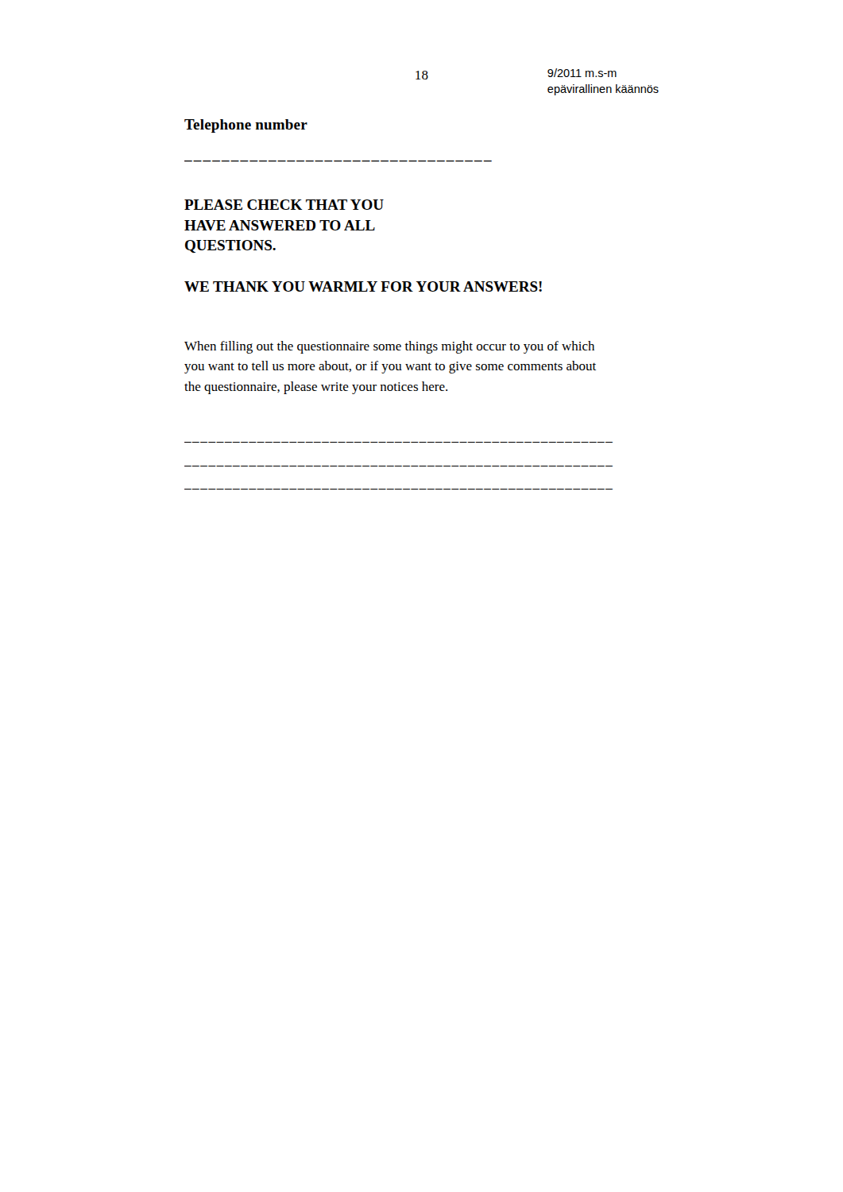18
9/2011 m.s-m
epävirallinen käännös
Telephone number
_________________________________
PLEASE CHECK THAT YOU HAVE ANSWERED TO ALL QUESTIONS.
WE THANK YOU WARMLY FOR YOUR ANSWERS!
When filling out the questionnaire some things might occur to you of which you want to tell us more about, or if you want to give some comments about the questionnaire, please write your notices here.
_____________________________________________________
_____________________________________________________
_____________________________________________________